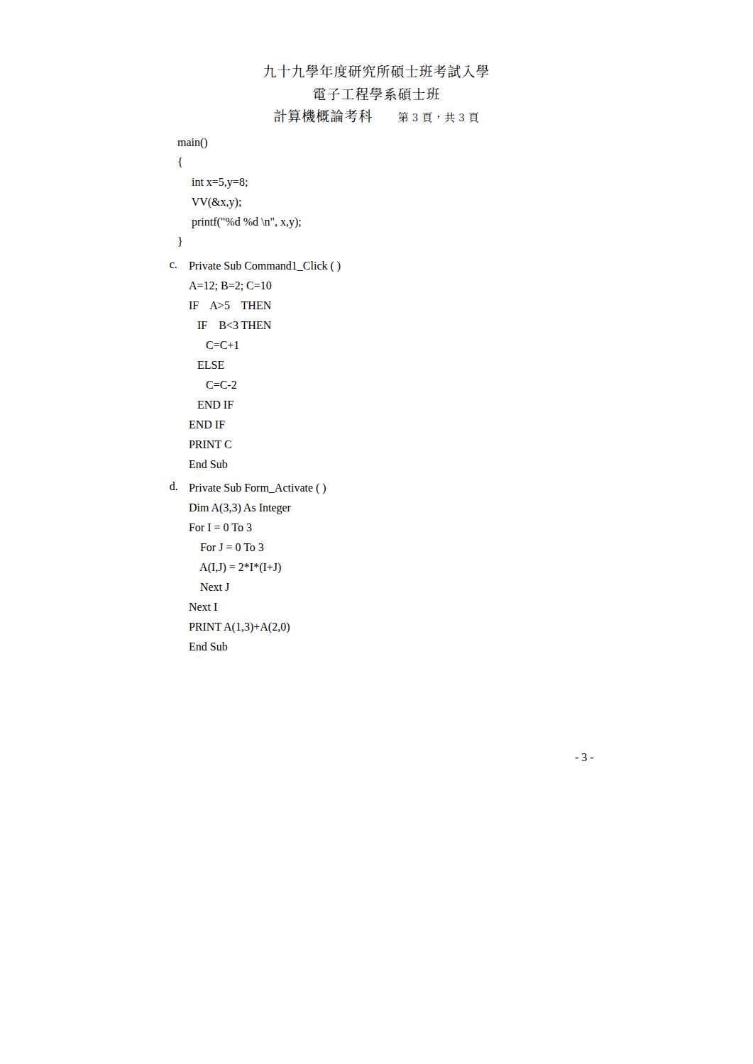九十九學年度研究所碩士班考試入學
電子工程學系碩士班
計算機概論考科 第 3 頁，共 3 頁
main()
{
     int x=5,y=8;
     VV(&x,y);
     printf("%d %d \n", x,y);
}
c.
Private Sub Command1_Click ( )
A=12; B=2; C=10
IF    A>5    THEN
   IF    B<3 THEN
      C=C+1
   ELSE
      C=C-2
   END IF
END IF
PRINT C
End Sub
d.
Private Sub Form_Activate ( )
Dim A(3,3) As Integer
For I = 0 To 3
    For J = 0 To 3
    A(I,J) = 2*I*(I+J)
    Next J
Next I
PRINT A(1,3)+A(2,0)
End Sub
- 3 -